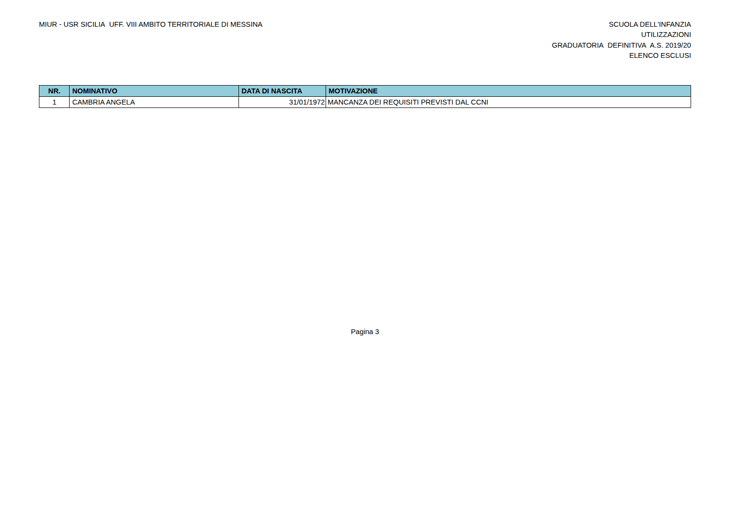MIUR - USR SICILIA UFF. VIII AMBITO TERRITORIALE DI MESSINA
SCUOLA DELL'INFANZIA
UTILIZZAZIONI
GRADUATORIA DEFINITIVA A.S. 2019/20
ELENCO ESCLUSI
| NR. | NOMINATIVO | DATA DI NASCITA | MOTIVAZIONE |
| --- | --- | --- | --- |
| 1 | CAMBRIA ANGELA | 31/01/1972 | MANCANZA DEI REQUISITI PREVISTI DAL CCNI |
Pagina 3